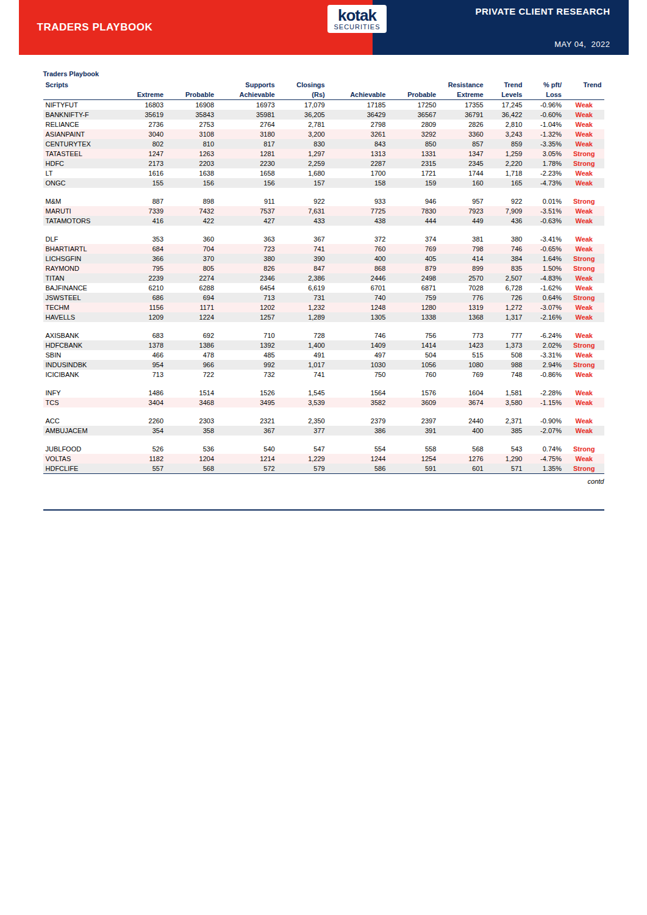TRADERS PLAYBOOK
kotak
SECURITIES
PRIVATE CLIENT RESEARCH
MAY 04, 2022
Traders Playbook
| Scripts | Supports | Closings | Resistance | Trend | % pft/ | Trend |
| --- | --- | --- | --- | --- | --- | --- |
| | Extreme | Probable | Achievable | (Rs) | Achievable | Probable | Extreme | Levels | Loss | |
| NIFTYFUT | 16803 | 16908 | 16973 | 17,079 | 17185 | 17250 | 17355 | 17,245 | -0.96% | Weak |
| BANKNIFTY-F | 35619 | 35843 | 35981 | 36,205 | 36429 | 36567 | 36791 | 36,422 | -0.60% | Weak |
| RELIANCE | 2736 | 2753 | 2764 | 2,781 | 2798 | 2809 | 2826 | 2,810 | -1.04% | Weak |
| ASIANPAINT | 3040 | 3108 | 3180 | 3,200 | 3261 | 3292 | 3360 | 3,243 | -1.32% | Weak |
| CENTURYTEX | 802 | 810 | 817 | 830 | 843 | 850 | 857 | 859 | -3.35% | Weak |
| TATASTEEL | 1247 | 1263 | 1281 | 1,297 | 1313 | 1331 | 1347 | 1,259 | 3.05% | Strong |
| HDFC | 2173 | 2203 | 2230 | 2,259 | 2287 | 2315 | 2345 | 2,220 | 1.78% | Strong |
| LT | 1616 | 1638 | 1658 | 1,680 | 1700 | 1721 | 1744 | 1,718 | -2.23% | Weak |
| ONGC | 155 | 156 | 156 | 157 | 158 | 159 | 160 | 165 | -4.73% | Weak |
| M&M | 887 | 898 | 911 | 922 | 933 | 946 | 957 | 922 | 0.01% | Strong |
| MARUTI | 7339 | 7432 | 7537 | 7,631 | 7725 | 7830 | 7923 | 7,909 | -3.51% | Weak |
| TATAMOTORS | 416 | 422 | 427 | 433 | 438 | 444 | 449 | 436 | -0.63% | Weak |
| DLF | 353 | 360 | 363 | 367 | 372 | 374 | 381 | 380 | -3.41% | Weak |
| BHARTIARTL | 684 | 704 | 723 | 741 | 760 | 769 | 798 | 746 | -0.65% | Weak |
| LICHSGFIN | 366 | 370 | 380 | 390 | 400 | 405 | 414 | 384 | 1.64% | Strong |
| RAYMOND | 795 | 805 | 826 | 847 | 868 | 879 | 899 | 835 | 1.50% | Strong |
| TITAN | 2239 | 2274 | 2346 | 2,386 | 2446 | 2498 | 2570 | 2,507 | -4.83% | Weak |
| BAJFINANCE | 6210 | 6288 | 6454 | 6,619 | 6701 | 6871 | 7028 | 6,728 | -1.62% | Weak |
| JSWSTEEL | 686 | 694 | 713 | 731 | 740 | 759 | 776 | 726 | 0.64% | Strong |
| TECHM | 1156 | 1171 | 1202 | 1,232 | 1248 | 1280 | 1319 | 1,272 | -3.07% | Weak |
| HAVELLS | 1209 | 1224 | 1257 | 1,289 | 1305 | 1338 | 1368 | 1,317 | -2.16% | Weak |
| AXISBANK | 683 | 692 | 710 | 728 | 746 | 756 | 773 | 777 | -6.24% | Weak |
| HDFCBANK | 1378 | 1386 | 1392 | 1,400 | 1409 | 1414 | 1423 | 1,373 | 2.02% | Strong |
| SBIN | 466 | 478 | 485 | 491 | 497 | 504 | 515 | 508 | -3.31% | Weak |
| INDUSINDBK | 954 | 966 | 992 | 1,017 | 1030 | 1056 | 1080 | 988 | 2.94% | Strong |
| ICICIBANK | 713 | 722 | 732 | 741 | 750 | 760 | 769 | 748 | -0.86% | Weak |
| INFY | 1486 | 1514 | 1526 | 1,545 | 1564 | 1576 | 1604 | 1,581 | -2.28% | Weak |
| TCS | 3404 | 3468 | 3495 | 3,539 | 3582 | 3609 | 3674 | 3,580 | -1.15% | Weak |
| ACC | 2260 | 2303 | 2321 | 2,350 | 2379 | 2397 | 2440 | 2,371 | -0.90% | Weak |
| AMBUJACEM | 354 | 358 | 367 | 377 | 386 | 391 | 400 | 385 | -2.07% | Weak |
| JUBLFOOD | 526 | 536 | 540 | 547 | 554 | 558 | 568 | 543 | 0.74% | Strong |
| VOLTAS | 1182 | 1204 | 1214 | 1,229 | 1244 | 1254 | 1276 | 1,290 | -4.75% | Weak |
| HDFCLIFE | 557 | 568 | 572 | 579 | 586 | 591 | 601 | 571 | 1.35% | Strong |
contd